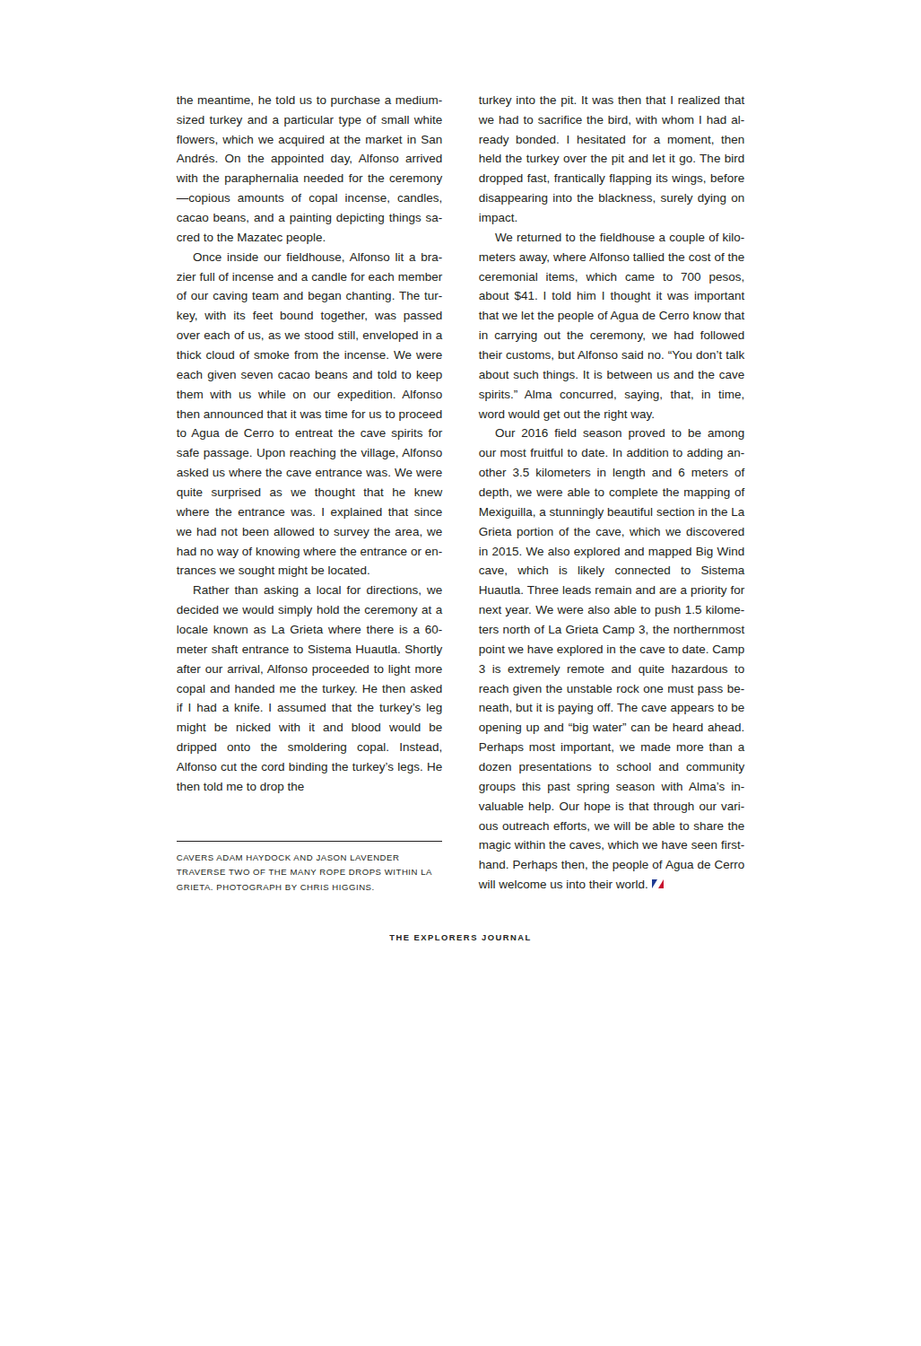the meantime, he told us to purchase a medium-sized turkey and a particular type of small white flowers, which we acquired at the market in San Andrés. On the appointed day, Alfonso arrived with the paraphernalia needed for the ceremony—copious amounts of copal incense, candles, cacao beans, and a painting depicting things sacred to the Mazatec people.
Once inside our fieldhouse, Alfonso lit a brazier full of incense and a candle for each member of our caving team and began chanting. The turkey, with its feet bound together, was passed over each of us, as we stood still, enveloped in a thick cloud of smoke from the incense. We were each given seven cacao beans and told to keep them with us while on our expedition. Alfonso then announced that it was time for us to proceed to Agua de Cerro to entreat the cave spirits for safe passage. Upon reaching the village, Alfonso asked us where the cave entrance was. We were quite surprised as we thought that he knew where the entrance was. I explained that since we had not been allowed to survey the area, we had no way of knowing where the entrance or entrances we sought might be located.
Rather than asking a local for directions, we decided we would simply hold the ceremony at a locale known as La Grieta where there is a 60-meter shaft entrance to Sistema Huautla. Shortly after our arrival, Alfonso proceeded to light more copal and handed me the turkey. He then asked if I had a knife. I assumed that the turkey’s leg might be nicked with it and blood would be dripped onto the smoldering copal. Instead, Alfonso cut the cord binding the turkey’s legs. He then told me to drop the
Cavers Adam Haydock and Jason Lavender traverse two of the many rope drops within La Grieta. Photograph by Chris Higgins.
turkey into the pit. It was then that I realized that we had to sacrifice the bird, with whom I had already bonded. I hesitated for a moment, then held the turkey over the pit and let it go. The bird dropped fast, frantically flapping its wings, before disappearing into the blackness, surely dying on impact.
We returned to the fieldhouse a couple of kilometers away, where Alfonso tallied the cost of the ceremonial items, which came to 700 pesos, about $41. I told him I thought it was important that we let the people of Agua de Cerro know that in carrying out the ceremony, we had followed their customs, but Alfonso said no. “You don’t talk about such things. It is between us and the cave spirits.” Alma concurred, saying, that, in time, word would get out the right way.
Our 2016 field season proved to be among our most fruitful to date. In addition to adding another 3.5 kilometers in length and 6 meters of depth, we were able to complete the mapping of Mexiguilla, a stunningly beautiful section in the La Grieta portion of the cave, which we discovered in 2015. We also explored and mapped Big Wind cave, which is likely connected to Sistema Huautla. Three leads remain and are a priority for next year. We were also able to push 1.5 kilometers north of La Grieta Camp 3, the northernmost point we have explored in the cave to date. Camp 3 is extremely remote and quite hazardous to reach given the unstable rock one must pass beneath, but it is paying off. The cave appears to be opening up and “big water” can be heard ahead. Perhaps most important, we made more than a dozen presentations to school and community groups this past spring season with Alma’s invaluable help. Our hope is that through our various outreach efforts, we will be able to share the magic within the caves, which we have seen firsthand. Perhaps then, the people of Agua de Cerro will welcome us into their world.
The Explorers Journal